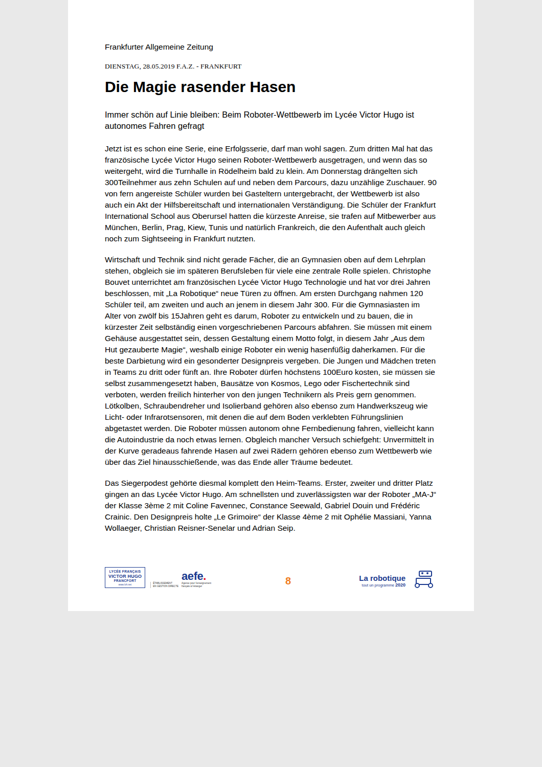Frankfurter Allgemeine Zeitung
DIENSTAG, 28.05.2019 F.A.Z. - FRANKFURT
Die Magie rasender Hasen
Immer schön auf Linie bleiben: Beim Roboter-Wettbewerb im Lycée Victor Hugo ist autonomes Fahren gefragt
Jetzt ist es schon eine Serie, eine Erfolgsserie, darf man wohl sagen. Zum dritten Mal hat das französische Lycée Victor Hugo seinen Roboter-Wettbewerb ausgetragen, und wenn das so weitergeht, wird die Turnhalle in Rödelheim bald zu klein. Am Donnerstag drängelten sich 300Teilnehmer aus zehn Schulen auf und neben dem Parcours, dazu unzählige Zuschauer. 90 von fern angereiste Schüler wurden bei Gasteltern untergebracht, der Wettbewerb ist also auch ein Akt der Hilfsbereitschaft und internationalen Verständigung. Die Schüler der Frankfurt International School aus Oberursel hatten die kürzeste Anreise, sie trafen auf Mitbewerber aus München, Berlin, Prag, Kiew, Tunis und natürlich Frankreich, die den Aufenthalt auch gleich noch zum Sightseeing in Frankfurt nutzten.
Wirtschaft und Technik sind nicht gerade Fächer, die an Gymnasien oben auf dem Lehrplan stehen, obgleich sie im späteren Berufsleben für viele eine zentrale Rolle spielen. Christophe Bouvet unterrichtet am französischen Lycée Victor Hugo Technologie und hat vor drei Jahren beschlossen, mit „La Robotique“ neue Türen zu öffnen. Am ersten Durchgang nahmen 120 Schüler teil, am zweiten und auch an jenem in diesem Jahr 300. Für die Gymnasiasten im Alter von zwölf bis 15Jahren geht es darum, Roboter zu entwickeln und zu bauen, die in kürzester Zeit selbständig einen vorgeschriebenen Parcours abfahren. Sie müssen mit einem Gehäuse ausgestattet sein, dessen Gestaltung einem Motto folgt, in diesem Jahr „Aus dem Hut gezauberte Magie“, weshalb einige Roboter ein wenig hasenfüßig daherkamen. Für die beste Darbietung wird ein gesonderter Designpreis vergeben. Die Jungen und Mädchen treten in Teams zu dritt oder fünft an. Ihre Roboter dürfen höchstens 100Euro kosten, sie müssen sie selbst zusammengesetzt haben, Bausätze von Kosmos, Lego oder Fischertechnik sind verboten, werden freilich hinterher von den jungen Technikern als Preis gern genommen. Lötkolben, Schraubendreher und Isolierband gehören also ebenso zum Handwerkszeug wie Licht- oder Infrarotsensoren, mit denen die auf dem Boden verklebten Führungslinien abgetastet werden. Die Roboter müssen autonom ohne Fernbedienung fahren, vielleicht kann die Autoindustrie da noch etwas lernen. Obgleich mancher Versuch schiefgeht: Unvermittelt in der Kurve geradeaus fahrende Hasen auf zwei Rädern gehören ebenso zum Wettbewerb wie über das Ziel hinausschießende, was das Ende aller Träume bedeutet.
Das Siegerpodest gehörte diesmal komplett den Heim-Teams. Erster, zweiter und dritter Platz gingen an das Lycée Victor Hugo. Am schnellsten und zuverlässigsten war der Roboter „MA-J“ der Klasse 3ème 2 mit Coline Favennec, Constance Seewald, Gabriel Douin und Frédéric Crainic. Den Designpreis holte „Le Grimoire“ der Klasse 4ème 2 mit Ophélie Massiani, Yanna Wollaeger, Christian Reisner-Senelar und Adrian Seip.
LYCÉE FRANÇAIS
VICTOR HUGO
FRANCFORT
www.lvh.net
ÉTABLISSEMENT
EN GESTION DIRECTE
aefe.
Agence pour l'enseignement français à l'étranger
8
La robotique
tout un programme 2020